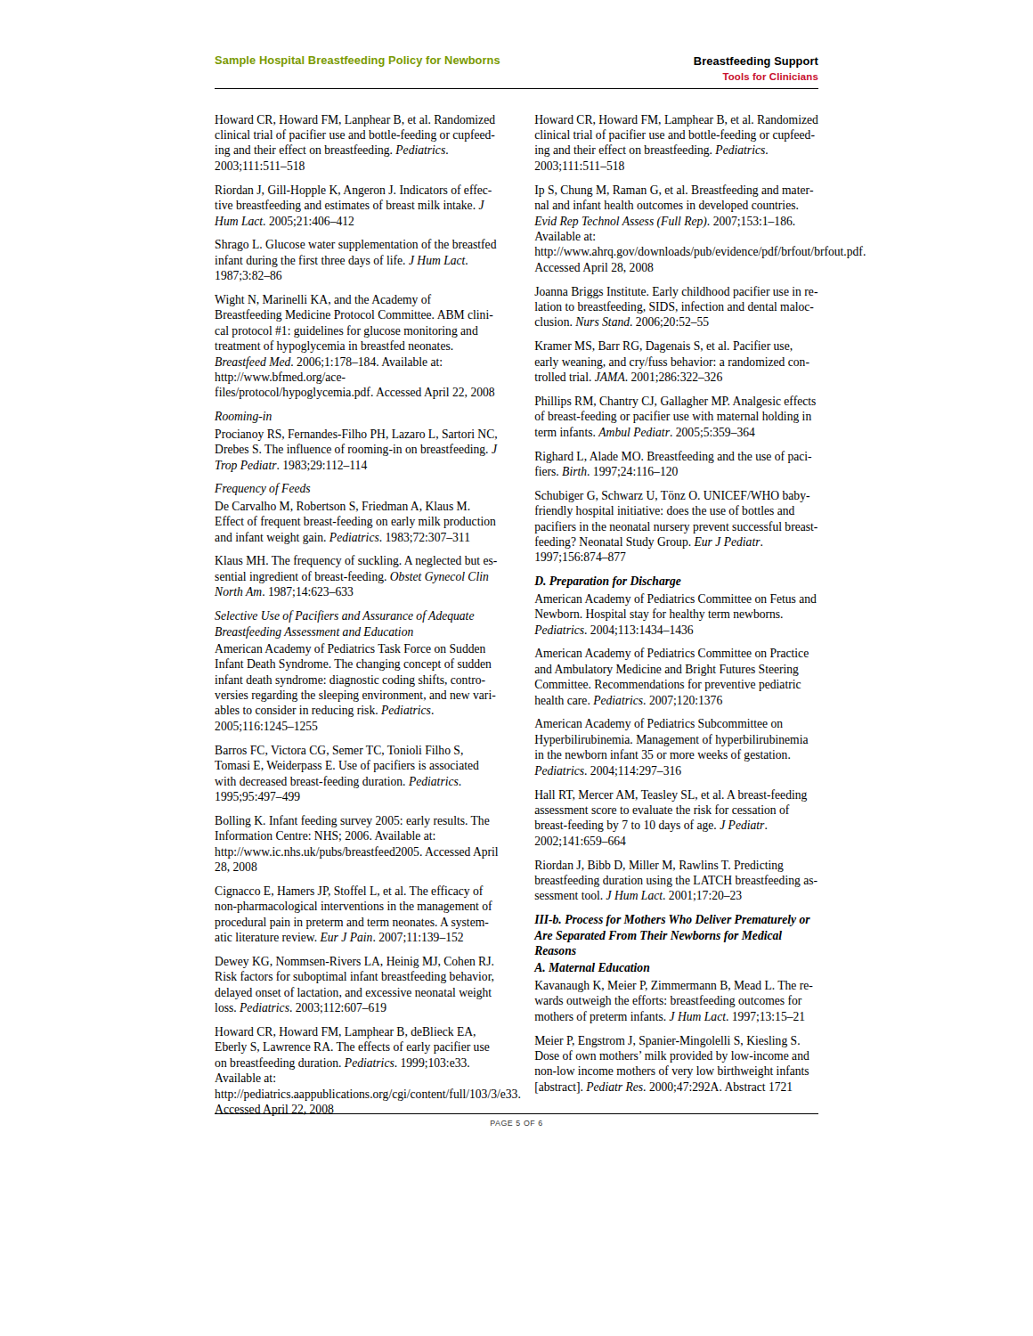Sample Hospital Breastfeeding Policy for Newborns
Breastfeeding Support
Tools for Clinicians
Howard CR, Howard FM, Lanphear B, et al. Randomized clinical trial of pacifier use and bottle-feeding or cupfeeding and their effect on breastfeeding. Pediatrics. 2003;111:511–518
Riordan J, Gill-Hopple K, Angeron J. Indicators of effective breastfeeding and estimates of breast milk intake. J Hum Lact. 2005;21:406–412
Shrago L. Glucose water supplementation of the breastfed infant during the first three days of life. J Hum Lact. 1987;3:82–86
Wight N, Marinelli KA, and the Academy of Breastfeeding Medicine Protocol Committee. ABM clinical protocol #1: guidelines for glucose monitoring and treatment of hypoglycemia in breastfed neonates. Breastfeed Med. 2006;1:178–184. Available at: http://www.bfmed.org/ace-files/protocol/hypoglycemia.pdf. Accessed April 22, 2008
Rooming-in
Procianoy RS, Fernandes-Filho PH, Lazaro L, Sartori NC, Drebes S. The influence of rooming-in on breastfeeding. J Trop Pediatr. 1983;29:112–114
Frequency of Feeds
De Carvalho M, Robertson S, Friedman A, Klaus M. Effect of frequent breast-feeding on early milk production and infant weight gain. Pediatrics. 1983;72:307–311
Klaus MH. The frequency of suckling. A neglected but essential ingredient of breast-feeding. Obstet Gynecol Clin North Am. 1987;14:623–633
Selective Use of Pacifiers and Assurance of Adequate Breastfeeding Assessment and Education
American Academy of Pediatrics Task Force on Sudden Infant Death Syndrome. The changing concept of sudden infant death syndrome: diagnostic coding shifts, controversies regarding the sleeping environment, and new variables to consider in reducing risk. Pediatrics. 2005;116:1245–1255
Barros FC, Victora CG, Semer TC, Tonioli Filho S, Tomasi E, Weiderpass E. Use of pacifiers is associated with decreased breast-feeding duration. Pediatrics. 1995;95:497–499
Bolling K. Infant feeding survey 2005: early results. The Information Centre: NHS; 2006. Available at: http://www.ic.nhs.uk/pubs/breastfeed2005. Accessed April 28, 2008
Cignacco E, Hamers JP, Stoffel L, et al. The efficacy of non-pharmacological interventions in the management of procedural pain in preterm and term neonates. A systematic literature review. Eur J Pain. 2007;11:139–152
Dewey KG, Nommsen-Rivers LA, Heinig MJ, Cohen RJ. Risk factors for suboptimal infant breastfeeding behavior, delayed onset of lactation, and excessive neonatal weight loss. Pediatrics. 2003;112:607–619
Howard CR, Howard FM, Lamphear B, deBlieck EA, Eberly S, Lawrence RA. The effects of early pacifier use on breastfeeding duration. Pediatrics. 1999;103:e33. Available at: http://pediatrics.aappublications.org/cgi/content/full/103/3/e33. Accessed April 22, 2008
Howard CR, Howard FM, Lamphear B, et al. Randomized clinical trial of pacifier use and bottle-feeding or cupfeeding and their effect on breastfeeding. Pediatrics. 2003;111:511–518
Ip S, Chung M, Raman G, et al. Breastfeeding and maternal and infant health outcomes in developed countries. Evid Rep Technol Assess (Full Rep). 2007;153:1–186. Available at: http://www.ahrq.gov/downloads/pub/evidence/pdf/brfout/brfout.pdf. Accessed April 28, 2008
Joanna Briggs Institute. Early childhood pacifier use in relation to breastfeeding, SIDS, infection and dental malocclusion. Nurs Stand. 2006;20:52–55
Kramer MS, Barr RG, Dagenais S, et al. Pacifier use, early weaning, and cry/fuss behavior: a randomized controlled trial. JAMA. 2001;286:322–326
Phillips RM, Chantry CJ, Gallagher MP. Analgesic effects of breast-feeding or pacifier use with maternal holding in term infants. Ambul Pediatr. 2005;5:359–364
Righard L, Alade MO. Breastfeeding and the use of pacifiers. Birth. 1997;24:116–120
Schubiger G, Schwarz U, Tönz O. UNICEF/WHO baby-friendly hospital initiative: does the use of bottles and pacifiers in the neonatal nursery prevent successful breastfeeding? Neonatal Study Group. Eur J Pediatr. 1997;156:874–877
D. Preparation for Discharge
American Academy of Pediatrics Committee on Fetus and Newborn. Hospital stay for healthy term newborns. Pediatrics. 2004;113:1434–1436
American Academy of Pediatrics Committee on Practice and Ambulatory Medicine and Bright Futures Steering Committee. Recommendations for preventive pediatric health care. Pediatrics. 2007;120:1376
American Academy of Pediatrics Subcommittee on Hyperbilirubinemia. Management of hyperbilirubinemia in the newborn infant 35 or more weeks of gestation. Pediatrics. 2004;114:297–316
Hall RT, Mercer AM, Teasley SL, et al. A breast-feeding assessment score to evaluate the risk for cessation of breast-feeding by 7 to 10 days of age. J Pediatr. 2002;141:659–664
Riordan J, Bibb D, Miller M, Rawlins T. Predicting breastfeeding duration using the LATCH breastfeeding assessment tool. J Hum Lact. 2001;17:20–23
III-b. Process for Mothers Who Deliver Prematurely or Are Separated From Their Newborns for Medical Reasons
A. Maternal Education
Kavanaugh K, Meier P, Zimmermann B, Mead L. The rewards outweigh the efforts: breastfeeding outcomes for mothers of preterm infants. J Hum Lact. 1997;13:15–21
Meier P, Engstrom J, Spanier-Mingolelli S, Kiesling S. Dose of own mothers’ milk provided by low-income and non-low income mothers of very low birthweight infants [abstract]. Pediatr Res. 2000;47:292A. Abstract 1721
PAGE 5 OF 6